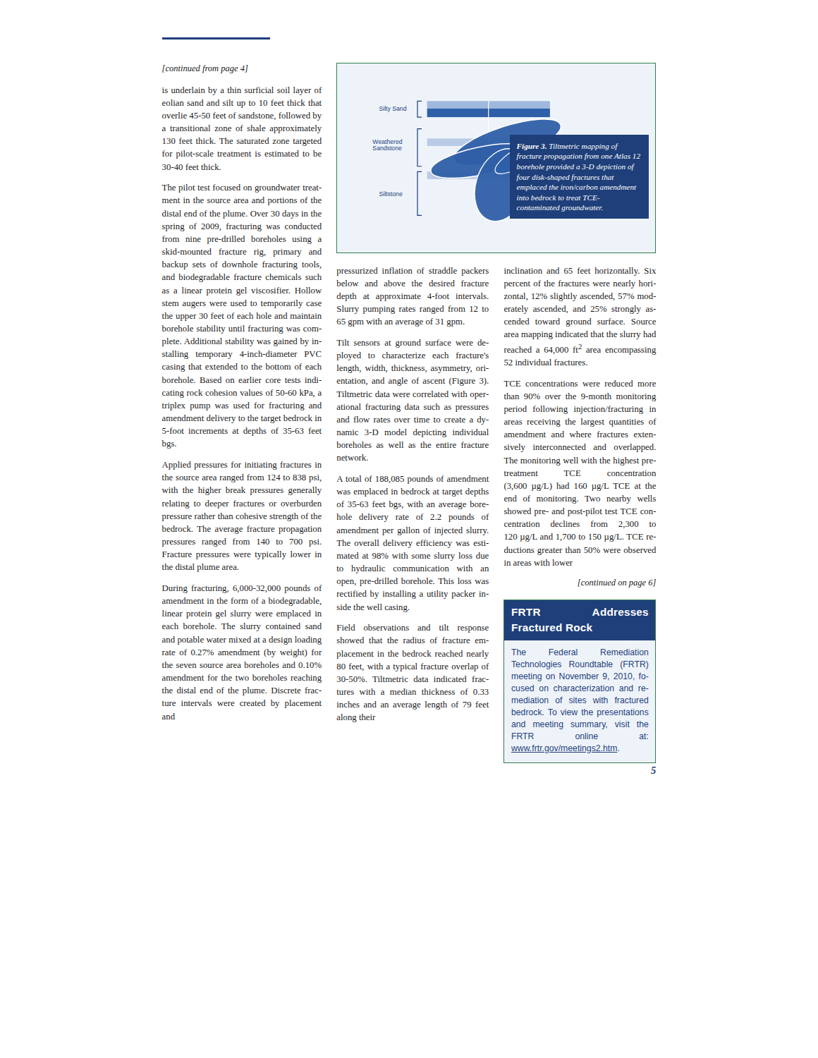[continued from page 4]
is underlain by a thin surficial soil layer of eolian sand and silt up to 10 feet thick that overlie 45-50 feet of sandstone, followed by a transitional zone of shale approximately 130 feet thick. The saturated zone targeted for pilot-scale treatment is estimated to be 30-40 feet thick.
The pilot test focused on groundwater treatment in the source area and portions of the distal end of the plume. Over 30 days in the spring of 2009, fracturing was conducted from nine pre-drilled boreholes using a skid-mounted fracture rig, primary and backup sets of downhole fracturing tools, and biodegradable fracture chemicals such as a linear protein gel viscosifier. Hollow stem augers were used to temporarily case the upper 30 feet of each hole and maintain borehole stability until fracturing was complete. Additional stability was gained by installing temporary 4-inch-diameter PVC casing that extended to the bottom of each borehole. Based on earlier core tests indicating rock cohesion values of 50-60 kPa, a triplex pump was used for fracturing and amendment delivery to the target bedrock in 5-foot increments at depths of 35-63 feet bgs.
Applied pressures for initiating fractures in the source area ranged from 124 to 838 psi, with the higher break pressures generally relating to deeper fractures or overburden pressure rather than cohesive strength of the bedrock. The average fracture propagation pressures ranged from 140 to 700 psi. Fracture pressures were typically lower in the distal plume area.
During fracturing, 6,000-32,000 pounds of amendment in the form of a biodegradable, linear protein gel slurry were emplaced in each borehole. The slurry contained sand and potable water mixed at a design loading rate of 0.27% amendment (by weight) for the seven source area boreholes and 0.10% amendment for the two boreholes reaching the distal end of the plume. Discrete fracture intervals were created by placement and
Silty Sand Weathered Sandstone Siltstone Water Table
Figure 3. Tiltmetric mapping of fracture propagation from one Atlas 12 borehole provided a 3-D depiction of four disk-shaped fractures that emplaced the iron/carbon amendment into bedrock to treat TCE-contaminated groundwater.
pressurized inflation of straddle packers below and above the desired fracture depth at approximate 4-foot intervals. Slurry pumping rates ranged from 12 to 65 gpm with an average of 31 gpm.
Tilt sensors at ground surface were deployed to characterize each fracture's length, width, thickness, asymmetry, orientation, and angle of ascent (Figure 3). Tiltmetric data were correlated with operational fracturing data such as pressures and flow rates over time to create a dynamic 3-D model depicting individual boreholes as well as the entire fracture network.
A total of 188,085 pounds of amendment was emplaced in bedrock at target depths of 35-63 feet bgs, with an average borehole delivery rate of 2.2 pounds of amendment per gallon of injected slurry. The overall delivery efficiency was estimated at 98% with some slurry loss due to hydraulic communication with an open, pre-drilled borehole. This loss was rectified by installing a utility packer inside the well casing.
Field observations and tilt response showed that the radius of fracture emplacement in the bedrock reached nearly 80 feet, with a typical fracture overlap of 30-50%. Tiltmetric data indicated fractures with a median thickness of 0.33 inches and an average length of 79 feet along their
inclination and 65 feet horizontally. Six percent of the fractures were nearly horizontal, 12% slightly ascended, 57% moderately ascended, and 25% strongly ascended toward ground surface. Source area mapping indicated that the slurry had reached a 64,000 ft2 area encompassing 52 individual fractures.
TCE concentrations were reduced more than 90% over the 9-month monitoring period following injection/fracturing in areas receiving the largest quantities of amendment and where fractures extensively interconnected and overlapped. The monitoring well with the highest pre-treatment TCE concentration (3,600 µg/L) had 160 µg/L TCE at the end of monitoring. Two nearby wells showed pre- and post-pilot test TCE concentration declines from 2,300 to 120 µg/L and 1,700 to 150 µg/L. TCE reductions greater than 50% were observed in areas with lower
[continued on page 6]
FRTR Addresses Fractured Rock
The Federal Remediation Technologies Roundtable (FRTR) meeting on November 9, 2010, focused on characterization and remediation of sites with fractured bedrock. To view the presentations and meeting summary, visit the FRTR online at: www.frtr.gov/meetings2.htm.
5